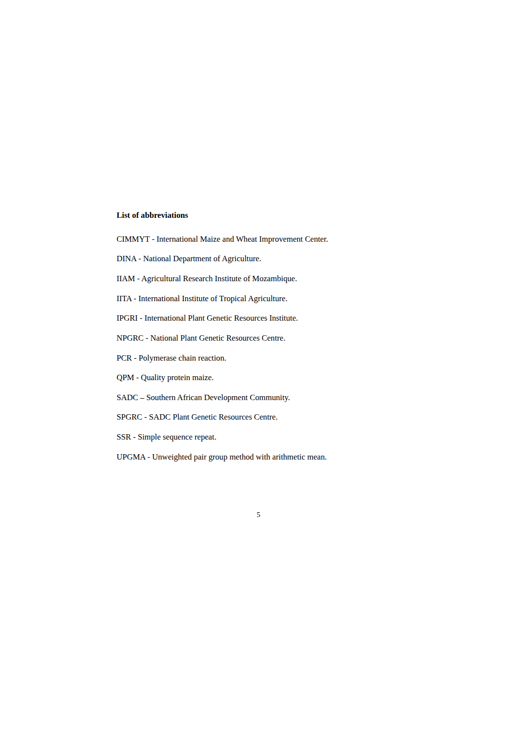List of abbreviations
CIMMYT - International Maize and Wheat Improvement Center.
DINA - National Department of Agriculture.
IIAM - Agricultural Research Institute of Mozambique.
IITA - International Institute of Tropical Agriculture.
IPGRI - International Plant Genetic Resources Institute.
NPGRC - National Plant Genetic Resources Centre.
PCR - Polymerase chain reaction.
QPM - Quality protein maize.
SADC – Southern African Development Community.
SPGRC - SADC Plant Genetic Resources Centre.
SSR - Simple sequence repeat.
UPGMA - Unweighted pair group method with arithmetic mean.
5